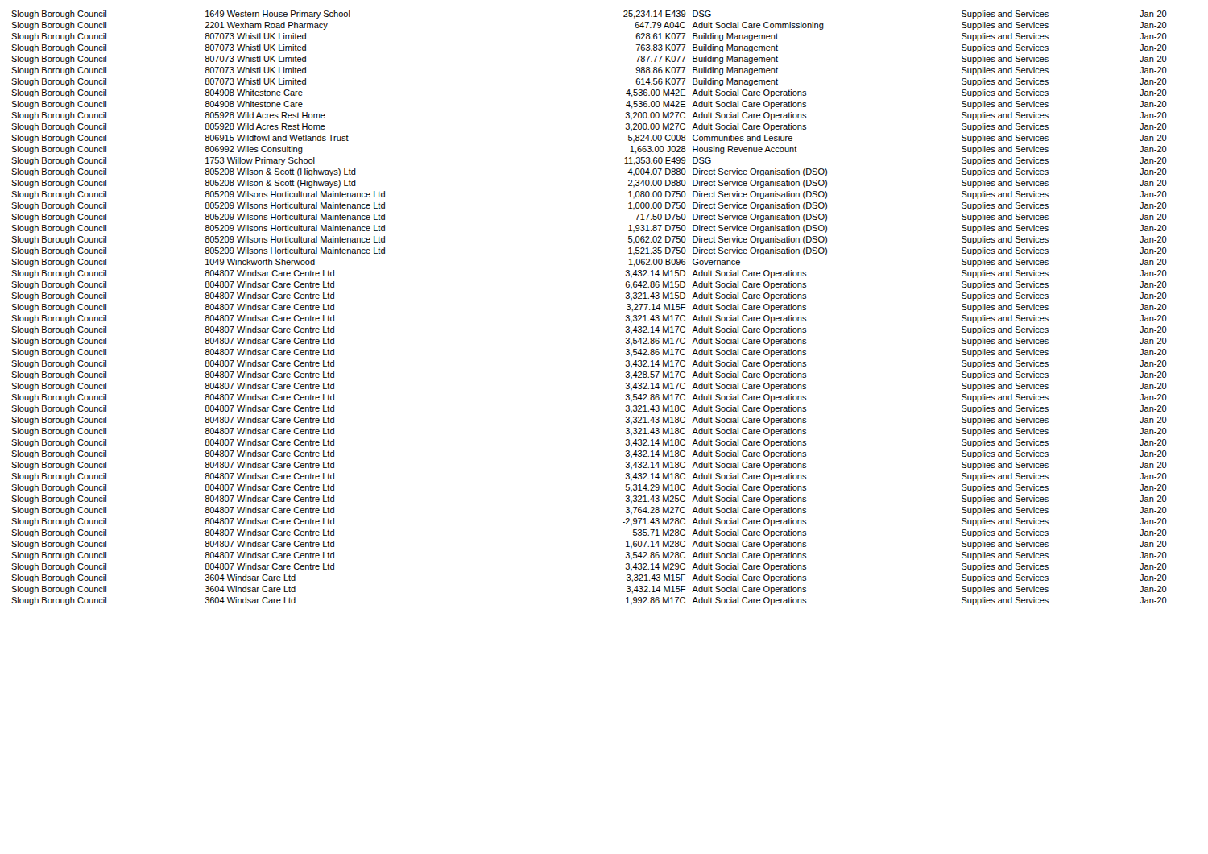| Slough Borough Council | 1649 Western House Primary School | 25,234.14 E439 | DSG | Supplies and Services | Jan-20 |
| Slough Borough Council | 2201 Wexham Road Pharmacy | 647.79 A04C | Adult Social Care Commissioning | Supplies and Services | Jan-20 |
| Slough Borough Council | 807073 Whistl UK Limited | 628.61 K077 | Building Management | Supplies and Services | Jan-20 |
| Slough Borough Council | 807073 Whistl UK Limited | 763.83 K077 | Building Management | Supplies and Services | Jan-20 |
| Slough Borough Council | 807073 Whistl UK Limited | 787.77 K077 | Building Management | Supplies and Services | Jan-20 |
| Slough Borough Council | 807073 Whistl UK Limited | 988.86 K077 | Building Management | Supplies and Services | Jan-20 |
| Slough Borough Council | 807073 Whistl UK Limited | 614.56 K077 | Building Management | Supplies and Services | Jan-20 |
| Slough Borough Council | 804908 Whitestone Care | 4,536.00 M42E | Adult Social Care Operations | Supplies and Services | Jan-20 |
| Slough Borough Council | 804908 Whitestone Care | 4,536.00 M42E | Adult Social Care Operations | Supplies and Services | Jan-20 |
| Slough Borough Council | 805928 Wild Acres Rest Home | 3,200.00 M27C | Adult Social Care Operations | Supplies and Services | Jan-20 |
| Slough Borough Council | 805928 Wild Acres Rest Home | 3,200.00 M27C | Adult Social Care Operations | Supplies and Services | Jan-20 |
| Slough Borough Council | 806915 Wildfowl and Wetlands Trust | 5,824.00 C008 | Communities and Lesiure | Supplies and Services | Jan-20 |
| Slough Borough Council | 806992 Wiles Consulting | 1,663.00 J028 | Housing Revenue Account | Supplies and Services | Jan-20 |
| Slough Borough Council | 1753 Willow Primary School | 11,353.60 E499 | DSG | Supplies and Services | Jan-20 |
| Slough Borough Council | 805208 Wilson & Scott (Highways) Ltd | 4,004.07 D880 | Direct Service Organisation (DSO) | Supplies and Services | Jan-20 |
| Slough Borough Council | 805208 Wilson & Scott (Highways) Ltd | 2,340.00 D880 | Direct Service Organisation (DSO) | Supplies and Services | Jan-20 |
| Slough Borough Council | 805209 Wilsons Horticultural Maintenance Ltd | 1,080.00 D750 | Direct Service Organisation (DSO) | Supplies and Services | Jan-20 |
| Slough Borough Council | 805209 Wilsons Horticultural Maintenance Ltd | 1,000.00 D750 | Direct Service Organisation (DSO) | Supplies and Services | Jan-20 |
| Slough Borough Council | 805209 Wilsons Horticultural Maintenance Ltd | 717.50 D750 | Direct Service Organisation (DSO) | Supplies and Services | Jan-20 |
| Slough Borough Council | 805209 Wilsons Horticultural Maintenance Ltd | 1,931.87 D750 | Direct Service Organisation (DSO) | Supplies and Services | Jan-20 |
| Slough Borough Council | 805209 Wilsons Horticultural Maintenance Ltd | 5,062.02 D750 | Direct Service Organisation (DSO) | Supplies and Services | Jan-20 |
| Slough Borough Council | 805209 Wilsons Horticultural Maintenance Ltd | 1,521.35 D750 | Direct Service Organisation (DSO) | Supplies and Services | Jan-20 |
| Slough Borough Council | 1049 Winckworth Sherwood | 1,062.00 B096 | Governance | Supplies and Services | Jan-20 |
| Slough Borough Council | 804807 Windsar Care Centre Ltd | 3,432.14 M15D | Adult Social Care Operations | Supplies and Services | Jan-20 |
| Slough Borough Council | 804807 Windsar Care Centre Ltd | 6,642.86 M15D | Adult Social Care Operations | Supplies and Services | Jan-20 |
| Slough Borough Council | 804807 Windsar Care Centre Ltd | 3,321.43 M15D | Adult Social Care Operations | Supplies and Services | Jan-20 |
| Slough Borough Council | 804807 Windsar Care Centre Ltd | 3,277.14 M15F | Adult Social Care Operations | Supplies and Services | Jan-20 |
| Slough Borough Council | 804807 Windsar Care Centre Ltd | 3,321.43 M17C | Adult Social Care Operations | Supplies and Services | Jan-20 |
| Slough Borough Council | 804807 Windsar Care Centre Ltd | 3,432.14 M17C | Adult Social Care Operations | Supplies and Services | Jan-20 |
| Slough Borough Council | 804807 Windsar Care Centre Ltd | 3,542.86 M17C | Adult Social Care Operations | Supplies and Services | Jan-20 |
| Slough Borough Council | 804807 Windsar Care Centre Ltd | 3,542.86 M17C | Adult Social Care Operations | Supplies and Services | Jan-20 |
| Slough Borough Council | 804807 Windsar Care Centre Ltd | 3,432.14 M17C | Adult Social Care Operations | Supplies and Services | Jan-20 |
| Slough Borough Council | 804807 Windsar Care Centre Ltd | 3,428.57 M17C | Adult Social Care Operations | Supplies and Services | Jan-20 |
| Slough Borough Council | 804807 Windsar Care Centre Ltd | 3,432.14 M17C | Adult Social Care Operations | Supplies and Services | Jan-20 |
| Slough Borough Council | 804807 Windsar Care Centre Ltd | 3,542.86 M17C | Adult Social Care Operations | Supplies and Services | Jan-20 |
| Slough Borough Council | 804807 Windsar Care Centre Ltd | 3,321.43 M18C | Adult Social Care Operations | Supplies and Services | Jan-20 |
| Slough Borough Council | 804807 Windsar Care Centre Ltd | 3,321.43 M18C | Adult Social Care Operations | Supplies and Services | Jan-20 |
| Slough Borough Council | 804807 Windsar Care Centre Ltd | 3,321.43 M18C | Adult Social Care Operations | Supplies and Services | Jan-20 |
| Slough Borough Council | 804807 Windsar Care Centre Ltd | 3,432.14 M18C | Adult Social Care Operations | Supplies and Services | Jan-20 |
| Slough Borough Council | 804807 Windsar Care Centre Ltd | 3,432.14 M18C | Adult Social Care Operations | Supplies and Services | Jan-20 |
| Slough Borough Council | 804807 Windsar Care Centre Ltd | 3,432.14 M18C | Adult Social Care Operations | Supplies and Services | Jan-20 |
| Slough Borough Council | 804807 Windsar Care Centre Ltd | 3,432.14 M18C | Adult Social Care Operations | Supplies and Services | Jan-20 |
| Slough Borough Council | 804807 Windsar Care Centre Ltd | 5,314.29 M18C | Adult Social Care Operations | Supplies and Services | Jan-20 |
| Slough Borough Council | 804807 Windsar Care Centre Ltd | 3,321.43 M25C | Adult Social Care Operations | Supplies and Services | Jan-20 |
| Slough Borough Council | 804807 Windsar Care Centre Ltd | 3,764.28 M27C | Adult Social Care Operations | Supplies and Services | Jan-20 |
| Slough Borough Council | 804807 Windsar Care Centre Ltd | -2,971.43 M28C | Adult Social Care Operations | Supplies and Services | Jan-20 |
| Slough Borough Council | 804807 Windsar Care Centre Ltd | 535.71 M28C | Adult Social Care Operations | Supplies and Services | Jan-20 |
| Slough Borough Council | 804807 Windsar Care Centre Ltd | 1,607.14 M28C | Adult Social Care Operations | Supplies and Services | Jan-20 |
| Slough Borough Council | 804807 Windsar Care Centre Ltd | 3,542.86 M28C | Adult Social Care Operations | Supplies and Services | Jan-20 |
| Slough Borough Council | 804807 Windsar Care Centre Ltd | 3,432.14 M29C | Adult Social Care Operations | Supplies and Services | Jan-20 |
| Slough Borough Council | 3604 Windsar Care Ltd | 3,321.43 M15F | Adult Social Care Operations | Supplies and Services | Jan-20 |
| Slough Borough Council | 3604 Windsar Care Ltd | 3,432.14 M15F | Adult Social Care Operations | Supplies and Services | Jan-20 |
| Slough Borough Council | 3604 Windsar Care Ltd | 1,992.86 M17C | Adult Social Care Operations | Supplies and Services | Jan-20 |